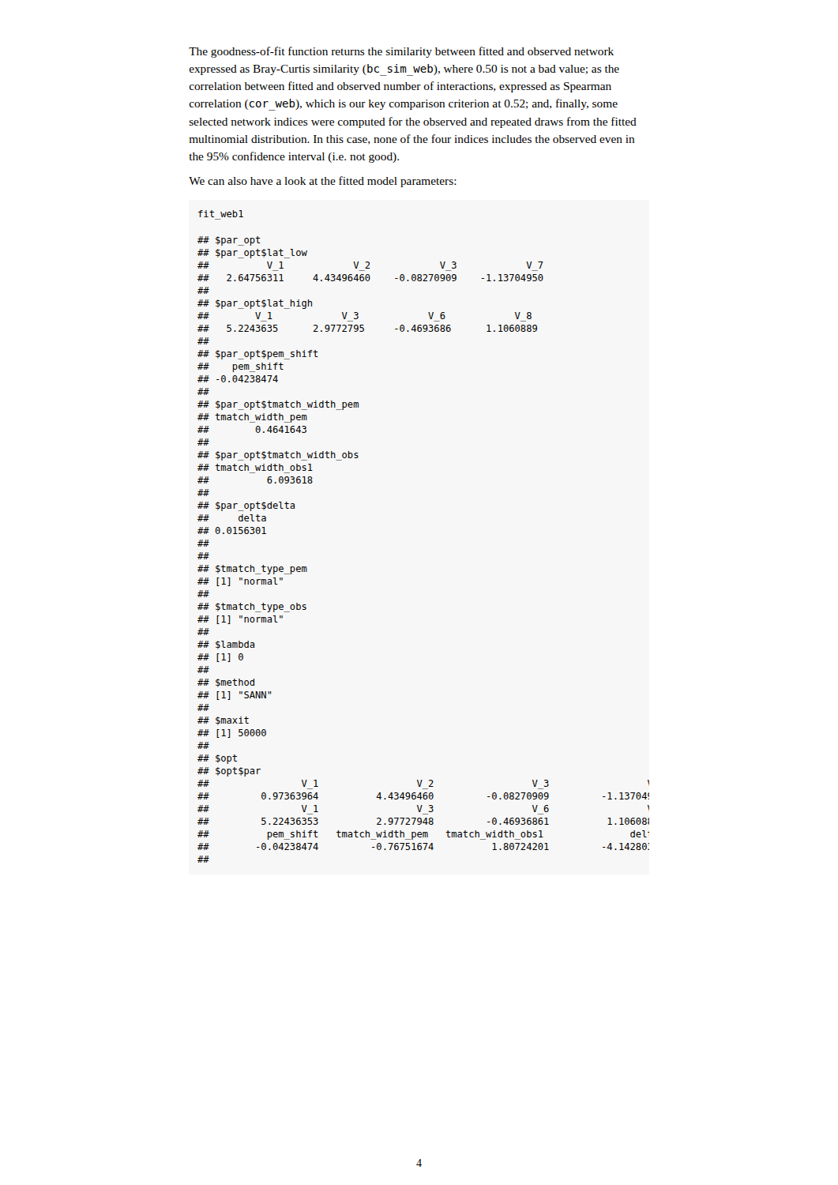The goodness-of-fit function returns the similarity between fitted and observed network expressed as Bray-Curtis similarity (bc_sim_web), where 0.50 is not a bad value; as the correlation between fitted and observed number of interactions, expressed as Spearman correlation (cor_web), which is our key comparison criterion at 0.52; and, finally, some selected network indices were computed for the observed and repeated draws from the fitted multinomial distribution. In this case, none of the four indices includes the observed even in the 95% confidence interval (i.e. not good).
We can also have a look at the fitted model parameters:
fit_web1

## $par_opt
## $par_opt$lat_low
##          V_1            V_2            V_3            V_7
##   2.64756311     4.43496460    -0.08270909    -1.13704950
##
## $par_opt$lat_high
##        V_1            V_3            V_6            V_8
##   5.2243635      2.9772795     -0.4693686      1.1060889
##
## $par_opt$pem_shift
##    pem_shift
## -0.04238474
##
## $par_opt$tmatch_width_pem
## tmatch_width_pem
##        0.4641643
##
## $par_opt$tmatch_width_obs
## tmatch_width_obs1
##          6.093618
##
## $par_opt$delta
##     delta
## 0.0156301
##
##
## $tmatch_type_pem
## [1] "normal"
##
## $tmatch_type_obs
## [1] "normal"
##
## $lambda
## [1] 0
##
## $method
## [1] "SANN"
##
## $maxit
## [1] 50000
##
## $opt
## $opt$par
##                V_1                 V_2                 V_3                 V_7
##         0.97363964          4.43496460         -0.08270909         -1.13704950
##                V_1                 V_3                 V_6                 V_8
##         5.22436353          2.97727948         -0.46936861          1.10608885
##          pem_shift   tmatch_width_pem   tmatch_width_obs1               delta
##        -0.04238474         -0.76751674          1.80724201         -4.14280305
##
4